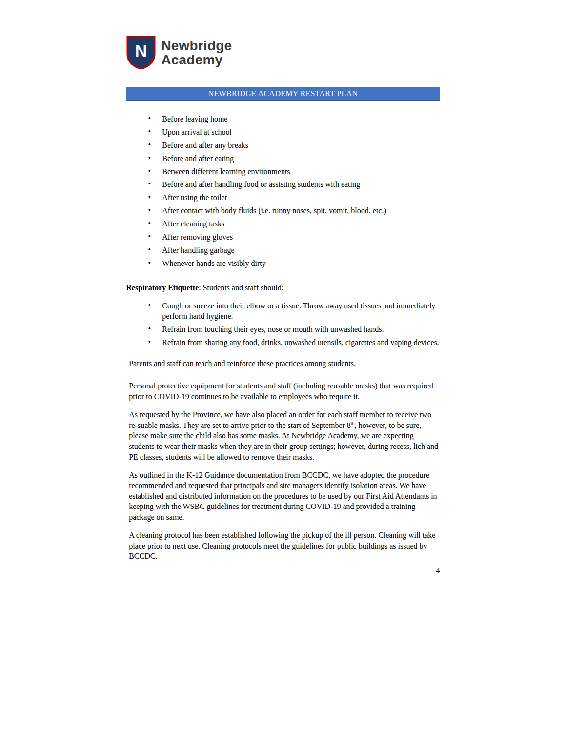N
Newbridge
Academy
NEWBRIDGE ACADEMY RESTART PLAN
Before leaving home
Upon arrival at school
Before and after any breaks
Before and after eating
Between different learning environments
Before and after handling food or assisting students with eating
After using the toilet
After contact with body fluids (i.e. runny noses, spit, vomit, blood. etc.)
After cleaning tasks
After removing gloves
After handling garbage
Whenever hands are visibly dirty
Respiratory Etiquette: Students and staff should:
Cough or sneeze into their elbow or a tissue. Throw away used tissues and immediately perform hand hygiene.
Refrain from touching their eyes, nose or mouth with unwashed hands.
Refrain from sharing any food, drinks, unwashed utensils, cigarettes and vaping devices.
Parents and staff can teach and reinforce these practices among students.
Personal protective equipment for students and staff (including reusable masks) that was required prior to COVID-19 continues to be available to employees who require it.
As requested by the Province, we have also placed an order for each staff member to receive two re-suable masks. They are set to arrive prior to the start of September 8th, however, to be sure, please make sure the child also has some masks. At Newbridge Academy, we are expecting students to wear their masks when they are in their group settings; however, during recess, lich and PE classes, students will be allowed to remove their masks.
As outlined in the K-12 Guidance documentation from BCCDC, we have adopted the procedure recommended and requested that principals and site managers identify isolation areas. We have established and distributed information on the procedures to be used by our First Aid Attendants in keeping with the WSBC guidelines for treatment during COVID-19 and provided a training package on same.
A cleaning protocol has been established following the pickup of the ill person. Cleaning will take place prior to next use. Cleaning protocols meet the guidelines for public buildings as issued by BCCDC.
4